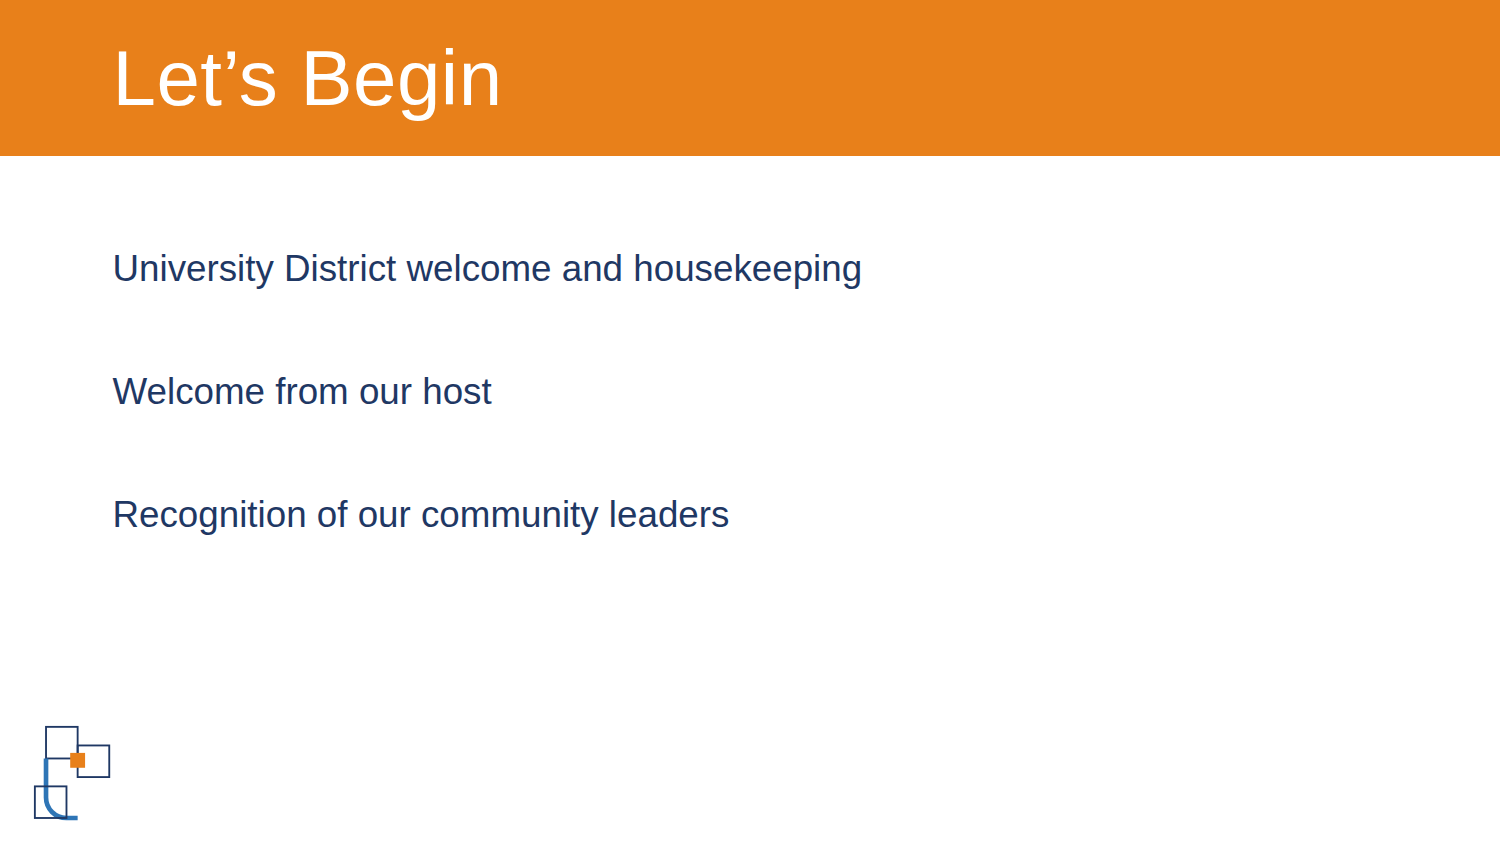Let’s Begin
University District welcome and housekeeping
Welcome from our host
Recognition of our community leaders